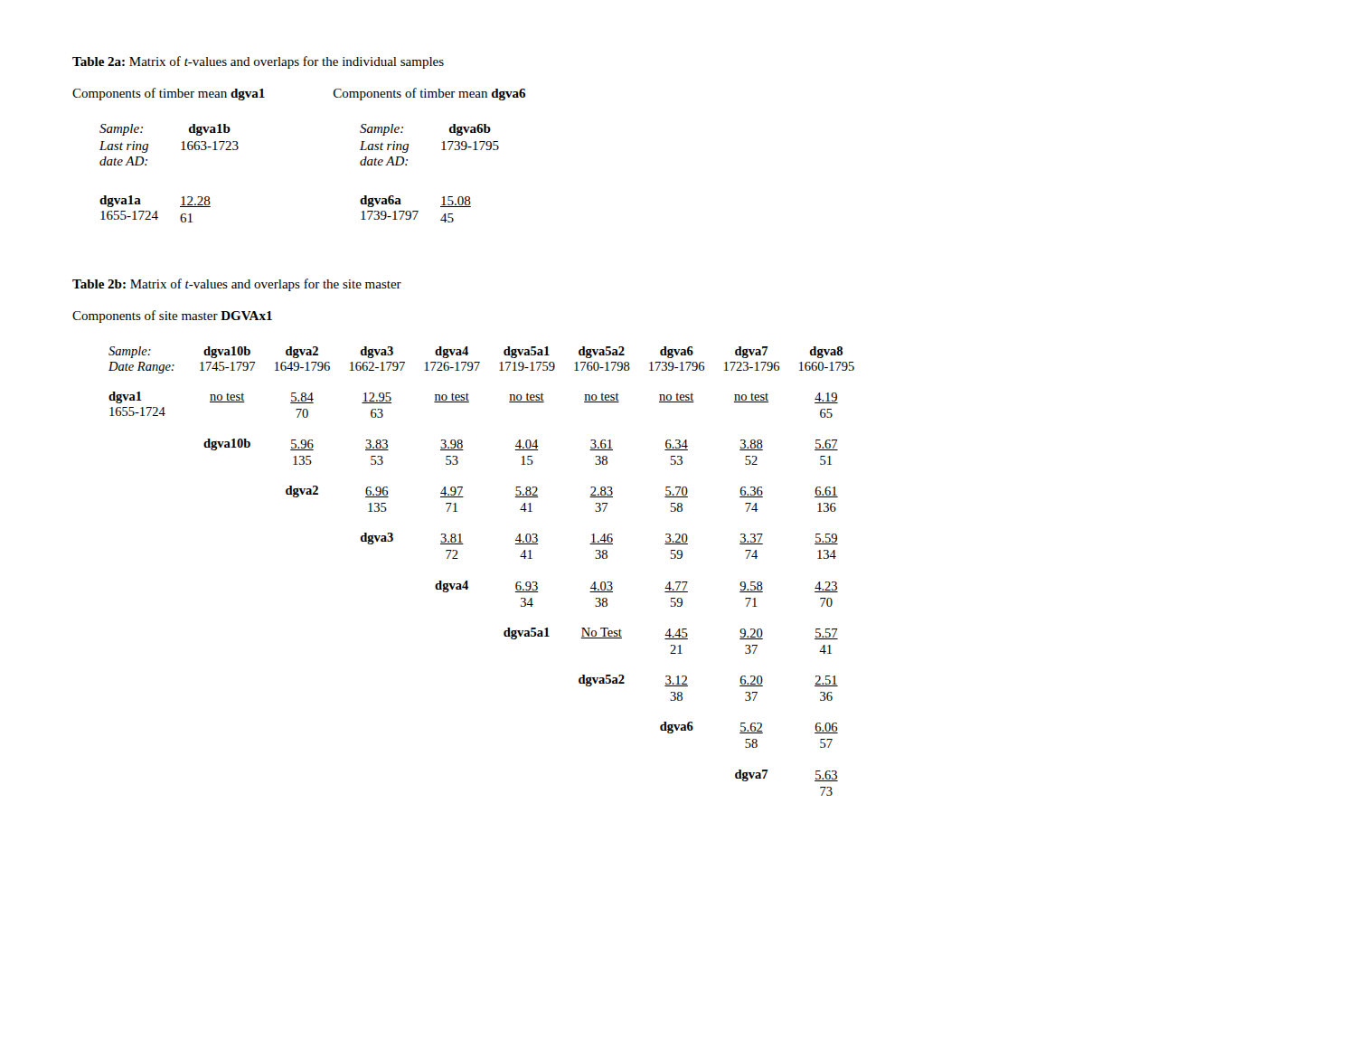Table 2a: Matrix of t-values and overlaps for the individual samples
Components of timber mean dgva1 Components of timber mean dgva6
| Sample: | dgva1b |
| Last ring date AD: | 1663-1723 |
| dgva1a 1655-1724 | 12.28 61 |
| Sample: | dgva6b |
| Last ring date AD: | 1739-1795 |
| dgva6a 1739-1797 | 15.08 45 |
Table 2b: Matrix of t-values and overlaps for the site master
Components of site master DGVAx1
| Sample: | dgva10b | dgva2 | dgva3 | dgva4 | dgva5a1 | dgva5a2 | dgva6 | dgva7 | dgva8 |
| Date Range: | 1745-1797 | 1649-1796 | 1662-1797 | 1726-1797 | 1719-1759 | 1760-1798 | 1739-1796 | 1723-1796 | 1660-1795 |
| dgva1 1655-1724 | no test | 5.84 70 | 12.95 63 | no test | no test | no test | no test | no test | 4.19 65 |
| | dgva10b | 5.96 135 | 3.83 53 | 3.98 53 | 4.04 15 | 3.61 38 | 6.34 53 | 3.88 52 | 5.67 51 |
| | | dgva2 | 6.96 135 | 4.97 71 | 5.82 41 | 2.83 37 | 5.70 58 | 6.36 74 | 6.61 136 |
| | | | dgva3 | 3.81 72 | 4.03 41 | 1.46 38 | 3.20 59 | 3.37 74 | 5.59 134 |
| | | | | dgva4 | 6.93 34 | 4.03 38 | 4.77 59 | 9.58 71 | 4.23 70 |
| | | | | | dgva5a1 | No Test | 4.45 21 | 9.20 37 | 5.57 41 |
| | | | | | | dgva5a2 | 3.12 38 | 6.20 37 | 2.51 36 |
| | | | | | | | dgva6 | 5.62 58 | 6.06 57 |
| | | | | | | | | dgva7 | 5.63 73 |